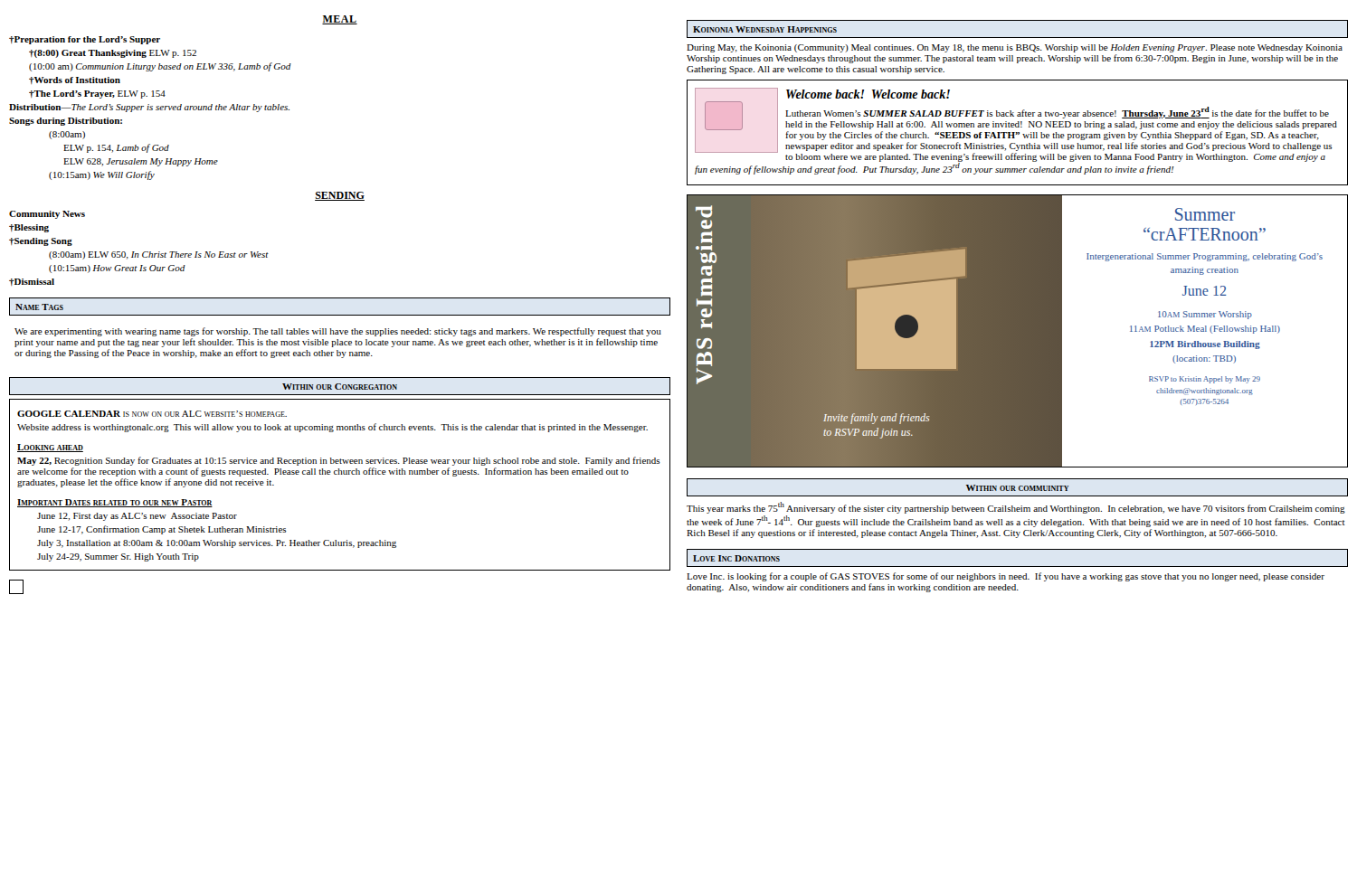MEAL
†Preparation for the Lord’s Supper
†(8:00) Great Thanksgiving ELW p. 152
(10:00 am) Communion Liturgy based on ELW 336, Lamb of God
†Words of Institution
†The Lord’s Prayer, ELW p. 154
Distribution—The Lord’s Supper is served around the Altar by tables.
Songs during Distribution:
(8:00am)
ELW p. 154, Lamb of God
ELW 628, Jerusalem My Happy Home
(10:15am) We Will Glorify
SENDING
Community News
†Blessing
†Sending Song
(8:00am) ELW 650, In Christ There Is No East or West
(10:15am) How Great Is Our God
†Dismissal
Name Tags
We are experimenting with wearing name tags for worship. The tall tables will have the supplies needed: sticky tags and markers. We respectfully request that you print your name and put the tag near your left shoulder. This is the most visible place to locate your name. As we greet each other, whether is it in fellowship time or during the Passing of the Peace in worship, make an effort to greet each other by name.
Within our Congregation
GOOGLE CALENDAR is now on our ALC website’s homepage.
Website address is worthingtonalc.org This will allow you to look at upcoming months of church events. This is the calendar that is printed in the Messenger.
Looking ahead
May 22, Recognition Sunday for Graduates at 10:15 service and Reception in between services. Please wear your high school robe and stole. Family and friends are welcome for the reception with a count of guests requested. Please call the church office with number of guests. Information has been emailed out to graduates, please let the office know if anyone did not receive it.
Important Dates related to our new Pastor
June 12, First day as ALC’s new Associate Pastor
June 12-17, Confirmation Camp at Shetek Lutheran Ministries
July 3, Installation at 8:00am & 10:00am Worship services. Pr. Heather Culuris, preaching
July 24-29, Summer Sr. High Youth Trip
Koinonia Wednesday Happenings
During May, the Koinonia (Community) Meal continues. On May 18, the menu is BBQs. Worship will be Holden Evening Prayer. Please note Wednesday Koinonia Worship continues on Wednesdays throughout the summer. The pastoral team will preach. Worship will be from 6:30-7:00pm. Begin in June, worship will be in the Gathering Space. All are welcome to this casual worship service.
Welcome back! Welcome back!
Lutheran Women’s SUMMER SALAD BUFFET is back after a two-year absence! Thursday, June 23rd is the date for the buffet to be held in the Fellowship Hall at 6:00. All women are invited! NO NEED to bring a salad, just come and enjoy the delicious salads prepared for you by the Circles of the church. “SEEDS of FAITH” will be the program given by Cynthia Sheppard of Egan, SD. As a teacher, newspaper editor and speaker for Stonecroft Ministries, Cynthia will use humor, real life stories and God’s precious Word to challenge us to bloom where we are planted. The evening’s freewill offering will be given to Manna Food Pantry in Worthington. Come and enjoy a fun evening of fellowship and great food. Put Thursday, June 23rd on your summer calendar and plan to invite a friend!
VBS reImagined
Invite family and friends
to RSVP and join us.
Summer
“crAFTERnoon”
Intergenerational Summer Programming, celebrating God’s amazing creation
June 12
10AM Summer Worship
11AM Potluck Meal (Fellowship Hall)
12PM Birdhouse Building
(location: TBD)
RSVP to Kristin Appel by May 29
children@worthingtonalc.org
(507)376-5264
Within our commuinity
This year marks the 75th Anniversary of the sister city partnership between Crailsheim and Worthington. In celebration, we have 70 visitors from Crailsheim coming the week of June 7th- 14th. Our guests will include the Crailsheim band as well as a city delegation. With that being said we are in need of 10 host families. Contact Rich Besel if any questions or if interested, please contact Angela Thiner, Asst. City Clerk/Accounting Clerk, City of Worthington, at 507-666-5010.
Love Inc Donations
Love Inc. is looking for a couple of GAS STOVES for some of our neighbors in need. If you have a working gas stove that you no longer need, please consider donating. Also, window air conditioners and fans in working condition are needed.